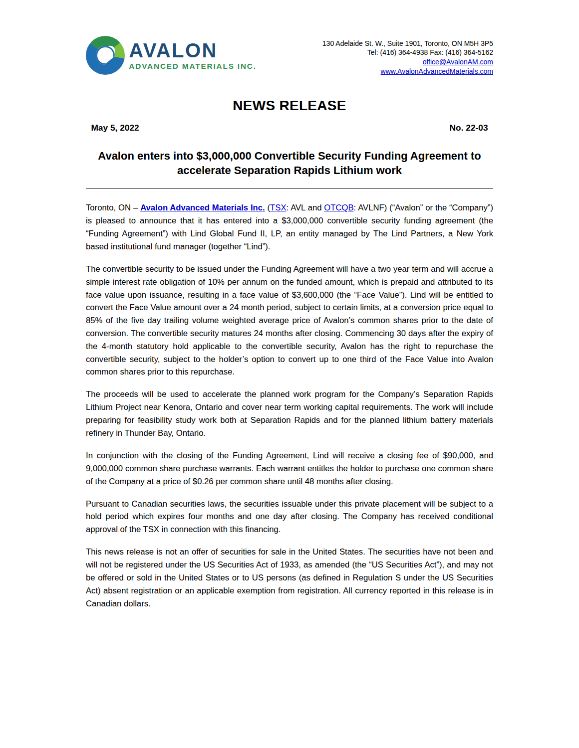AVALON
ADVANCED MATERIALS INC.
130 Adelaide St. W., Suite 1901, Toronto, ON M5H 3P5
Tel: (416) 364-4938 Fax: (416) 364-5162
office@AvalonAM.com
www.AvalonAdvancedMaterials.com
NEWS RELEASE
May 5, 2022 No. 22-03
Avalon enters into $3,000,000 Convertible Security Funding Agreement to accelerate Separation Rapids Lithium work
Toronto, ON – Avalon Advanced Materials Inc. (TSX: AVL and OTCQB: AVLNF) (“Avalon” or the “Company”) is pleased to announce that it has entered into a $3,000,000 convertible security funding agreement (the “Funding Agreement”) with Lind Global Fund II, LP, an entity managed by The Lind Partners, a New York based institutional fund manager (together “Lind”).
The convertible security to be issued under the Funding Agreement will have a two year term and will accrue a simple interest rate obligation of 10% per annum on the funded amount, which is prepaid and attributed to its face value upon issuance, resulting in a face value of $3,600,000 (the “Face Value”). Lind will be entitled to convert the Face Value amount over a 24 month period, subject to certain limits, at a conversion price equal to 85% of the five day trailing volume weighted average price of Avalon’s common shares prior to the date of conversion. The convertible security matures 24 months after closing. Commencing 30 days after the expiry of the 4-month statutory hold applicable to the convertible security, Avalon has the right to repurchase the convertible security, subject to the holder’s option to convert up to one third of the Face Value into Avalon common shares prior to this repurchase.
The proceeds will be used to accelerate the planned work program for the Company’s Separation Rapids Lithium Project near Kenora, Ontario and cover near term working capital requirements. The work will include preparing for feasibility study work both at Separation Rapids and for the planned lithium battery materials refinery in Thunder Bay, Ontario.
In conjunction with the closing of the Funding Agreement, Lind will receive a closing fee of $90,000, and 9,000,000 common share purchase warrants. Each warrant entitles the holder to purchase one common share of the Company at a price of $0.26 per common share until 48 months after closing.
Pursuant to Canadian securities laws, the securities issuable under this private placement will be subject to a hold period which expires four months and one day after closing. The Company has received conditional approval of the TSX in connection with this financing.
This news release is not an offer of securities for sale in the United States. The securities have not been and will not be registered under the US Securities Act of 1933, as amended (the “US Securities Act”), and may not be offered or sold in the United States or to US persons (as defined in Regulation S under the US Securities Act) absent registration or an applicable exemption from registration. All currency reported in this release is in Canadian dollars.